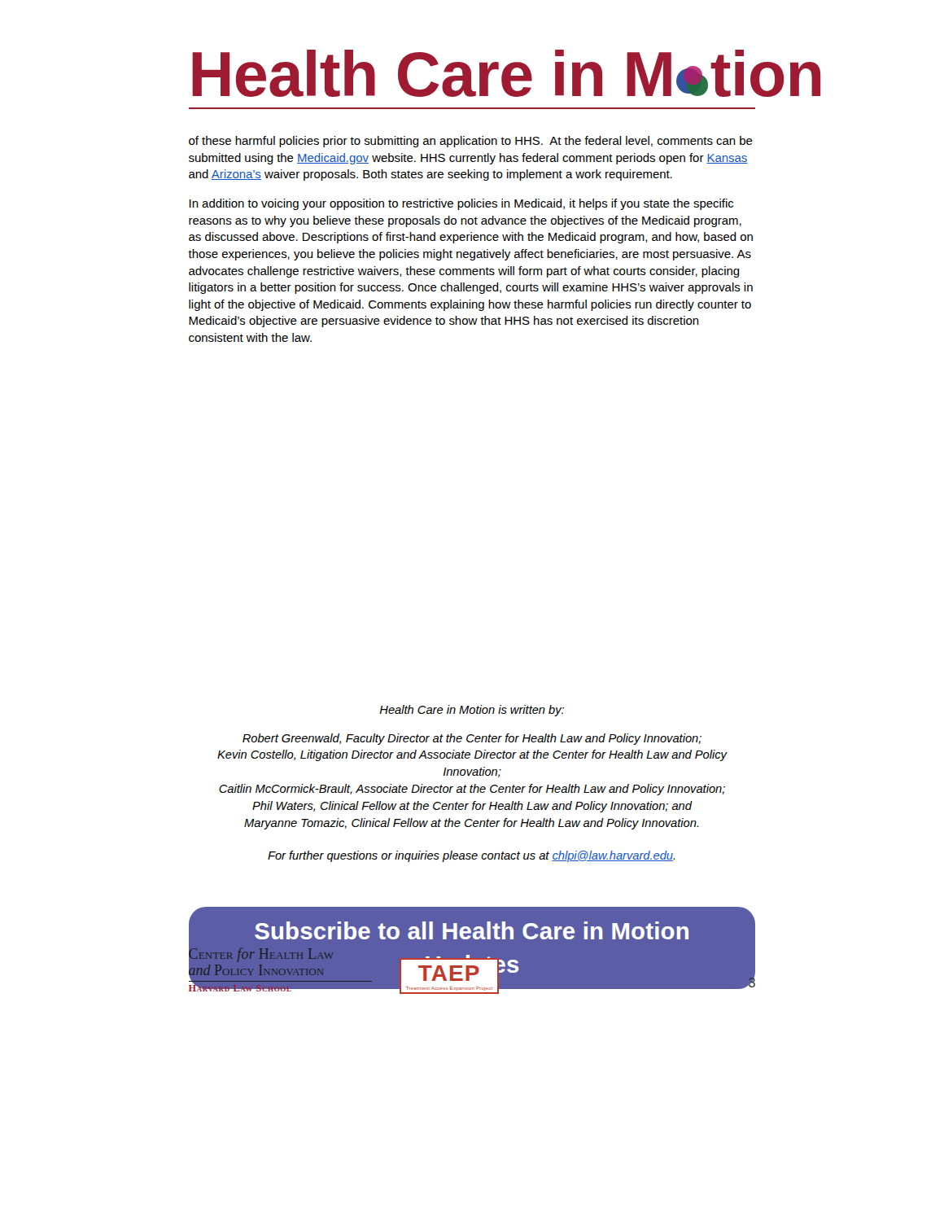Health Care in M tion
of these harmful policies prior to submitting an application to HHS. At the federal level, comments can be submitted using the Medicaid.gov website. HHS currently has federal comment periods open for Kansas and Arizona’s waiver proposals. Both states are seeking to implement a work requirement.
In addition to voicing your opposition to restrictive policies in Medicaid, it helps if you state the specific reasons as to why you believe these proposals do not advance the objectives of the Medicaid program, as discussed above. Descriptions of first-hand experience with the Medicaid program, and how, based on those experiences, you believe the policies might negatively affect beneficiaries, are most persuasive. As advocates challenge restrictive waivers, these comments will form part of what courts consider, placing litigators in a better position for success. Once challenged, courts will examine HHS’s waiver approvals in light of the objective of Medicaid. Comments explaining how these harmful policies run directly counter to Medicaid’s objective are persuasive evidence to show that HHS has not exercised its discretion consistent with the law.
Health Care in Motion is written by:
Robert Greenwald, Faculty Director at the Center for Health Law and Policy Innovation;
Kevin Costello, Litigation Director and Associate Director at the Center for Health Law and Policy Innovation;
Caitlin McCormick-Brault, Associate Director at the Center for Health Law and Policy Innovation;
Phil Waters, Clinical Fellow at the Center for Health Law and Policy Innovation; and
Maryanne Tomazic, Clinical Fellow at the Center for Health Law and Policy Innovation.
For further questions or inquiries please contact us at chlpi@law.harvard.edu.
Subscribe to all Health Care in Motion Updates
Center for Health Law
and Policy Innovation
Harvard Law School
TAEP Treatment Access Expansion Project
3